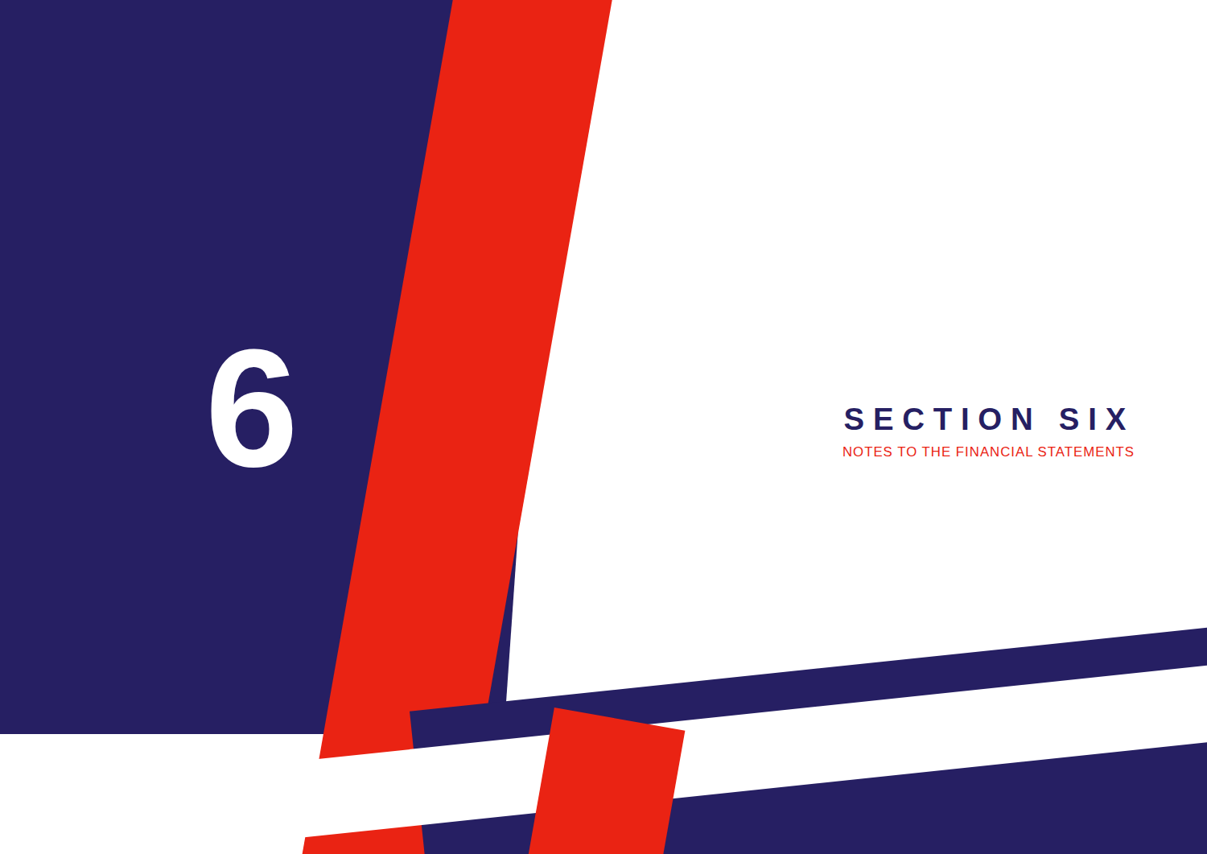6
Section Six
Notes to the Financial Statements